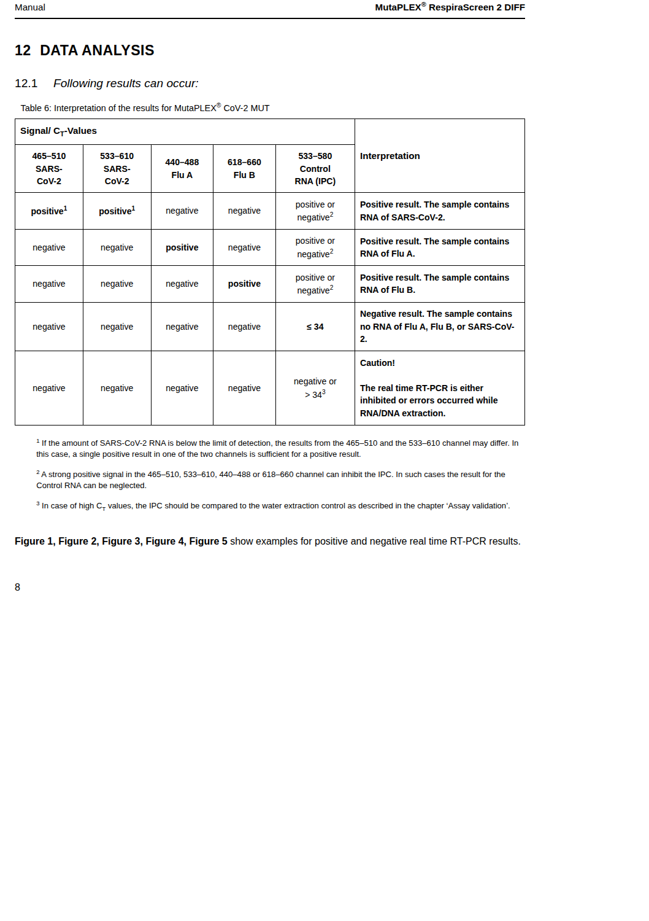Manual MutaPLEX® RespiraScreen 2 DIFF
12 DATA ANALYSIS
12.1 Following results can occur:
Table 6: Interpretation of the results for MutaPLEX® CoV-2 MUT
| Signal/ C T -Values | Interpretation |
| --- | --- |
| 465–510 SARS- CoV-2 | 533–610 SARS- CoV-2 | 440–488 Flu A | 618–660 Flu B | 533–580 Control RNA (IPC) |
| positive 1 | positive 1 | negative | negative | positive or negative 2 | Positive result. The sample contains RNA of SARS-CoV-2. |
| negative | negative | positive | negative | positive or negative 2 | Positive result. The sample contains RNA of Flu A. |
| negative | negative | negative | positive | positive or negative 2 | Positive result. The sample contains RNA of Flu B. |
| negative | negative | negative | negative | ≤ 34 | Negative result. The sample contains no RNA of Flu A, Flu B, or SARS-CoV-2. |
| negative | negative | negative | negative | negative or > 34 3 | Caution! The real time RT-PCR is either inhibited or errors occurred while RNA/DNA extraction. |
1 If the amount of SARS-CoV-2 RNA is below the limit of detection, the results from the 465–510 and the 533–610 channel may differ. In this case, a single positive result in one of the two channels is sufficient for a positive result.
2 A strong positive signal in the 465–510, 533–610, 440–488 or 618–660 channel can inhibit the IPC. In such cases the result for the Control RNA can be neglected.
3 In case of high CT values, the IPC should be compared to the water extraction control as described in the chapter ‘Assay validation’.
Figure 1, Figure 2, Figure 3, Figure 4, Figure 5 show examples for positive and negative real time RT-PCR results.
8